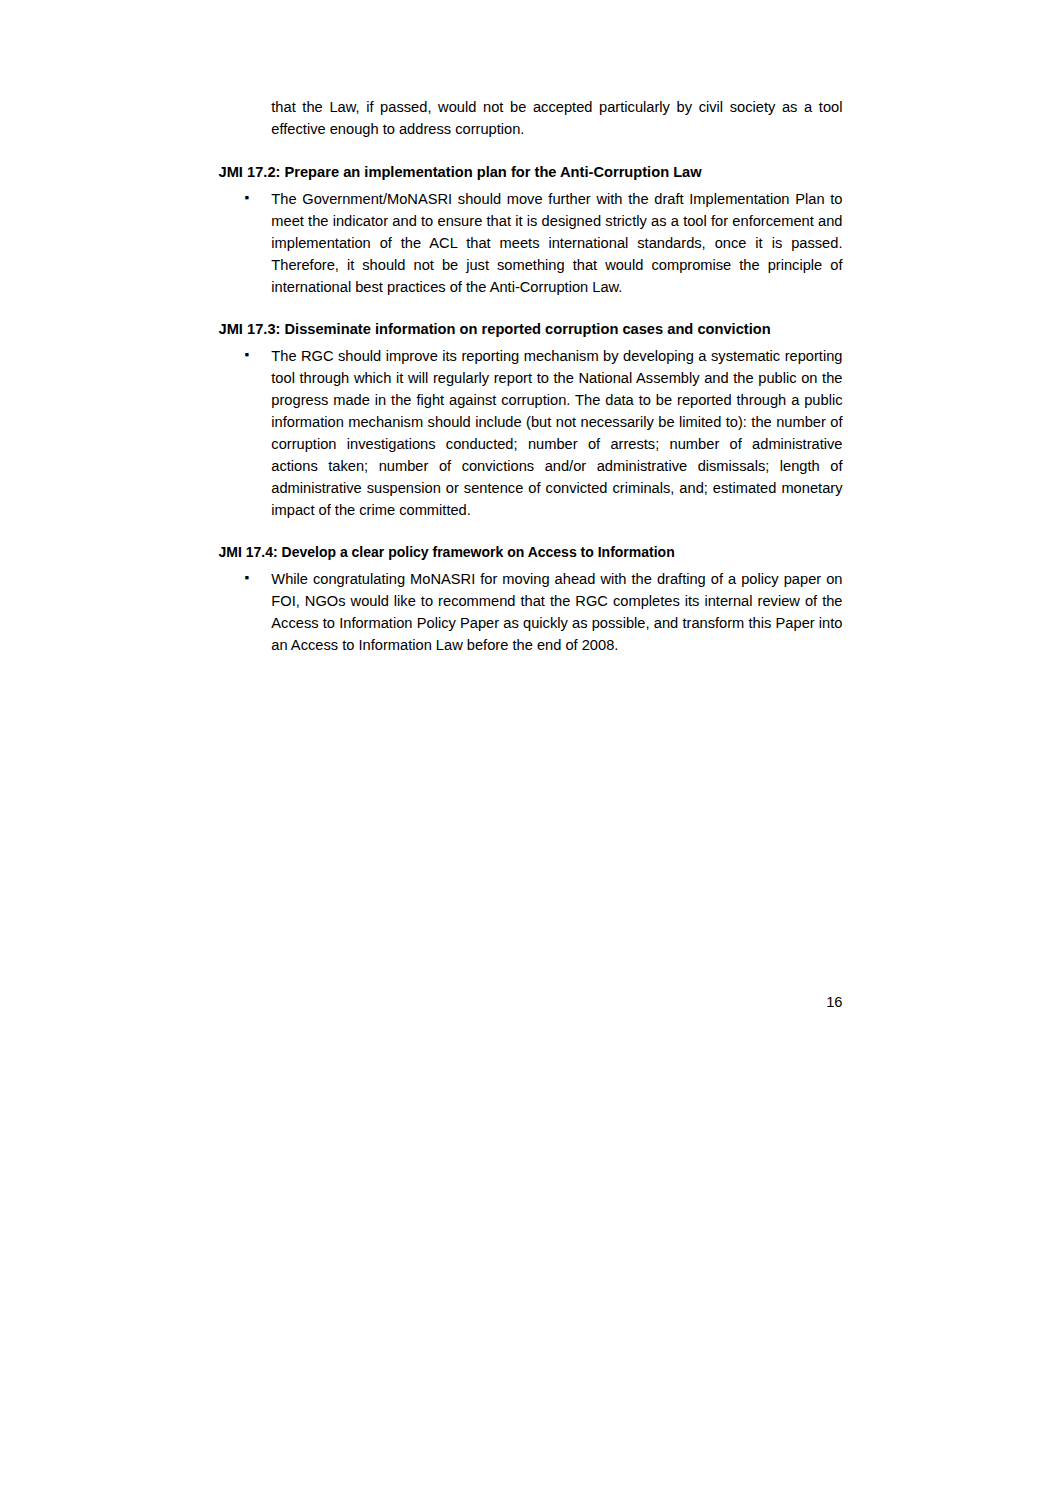that the Law, if passed, would not be accepted particularly by civil society as a tool effective enough to address corruption.
JMI 17.2: Prepare an implementation plan for the Anti-Corruption Law
The Government/MoNASRI should move further with the draft Implementation Plan to meet the indicator and to ensure that it is designed strictly as a tool for enforcement and implementation of the ACL that meets international standards, once it is passed. Therefore, it should not be just something that would compromise the principle of international best practices of the Anti-Corruption Law.
JMI 17.3: Disseminate information on reported corruption cases and conviction
The RGC should improve its reporting mechanism by developing a systematic reporting tool through which it will regularly report to the National Assembly and the public on the progress made in the fight against corruption. The data to be reported through a public information mechanism should include (but not necessarily be limited to): the number of corruption investigations conducted; number of arrests; number of administrative actions taken; number of convictions and/or administrative dismissals; length of administrative suspension or sentence of convicted criminals, and; estimated monetary impact of the crime committed.
JMI 17.4: Develop a clear policy framework on Access to Information
While congratulating MoNASRI for moving ahead with the drafting of a policy paper on FOI, NGOs would like to recommend that the RGC completes its internal review of the Access to Information Policy Paper as quickly as possible, and transform this Paper into an Access to Information Law before the end of 2008.
16